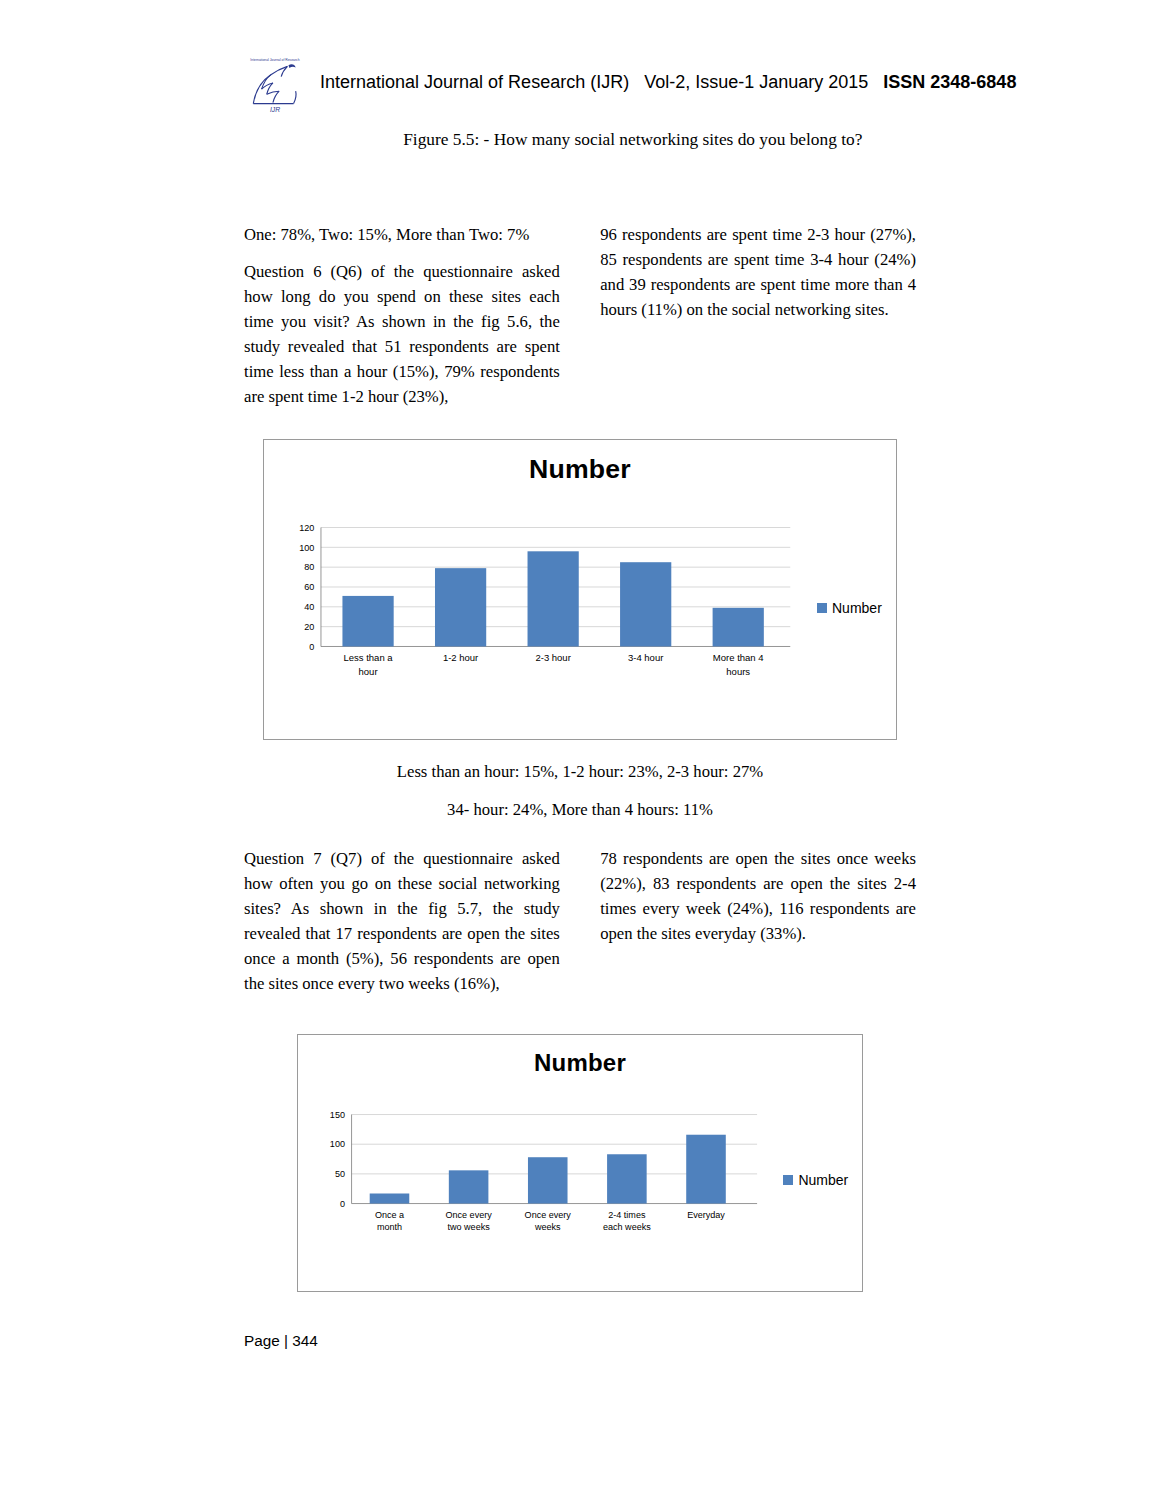IJR International Journal of Research
International Journal of Research (IJR) Vol-2, Issue-1 January 2015 ISSN 2348-6848
Figure 5.5: - How many social networking sites do you belong to?
One: 78%, Two: 15%, More than Two: 7%
Question 6 (Q6) of the questionnaire asked how long do you spend on these sites each time you visit? As shown in the fig 5.6, the study revealed that 51 respondents are spent time less than a hour (15%), 79% respondents are spent time 1-2 hour (23%),
96 respondents are spent time 2-3 hour (27%), 85 respondents are spent time 3-4 hour (24%) and 39 respondents are spent time more than 4 hours (11%) on the social networking sites.
Number
120 100 80 60 40 20 0 Less than a hour 1-2 hour 2-3 hour 3-4 hour More than 4 hours
Number
Less than an hour: 15%, 1-2 hour: 23%, 2-3 hour: 27%
34- hour: 24%, More than 4 hours: 11%
Question 7 (Q7) of the questionnaire asked how often you go on these social networking sites? As shown in the fig 5.7, the study revealed that 17 respondents are open the sites once a month (5%), 56 respondents are open the sites once every two weeks (16%),
78 respondents are open the sites once weeks (22%), 83 respondents are open the sites 2-4 times every week (24%), 116 respondents are open the sites everyday (33%).
Number
150 100 50 0 Once a month Once every two weeks Once every weeks 2-4 times each weeks Everyday
Number
Page | 344